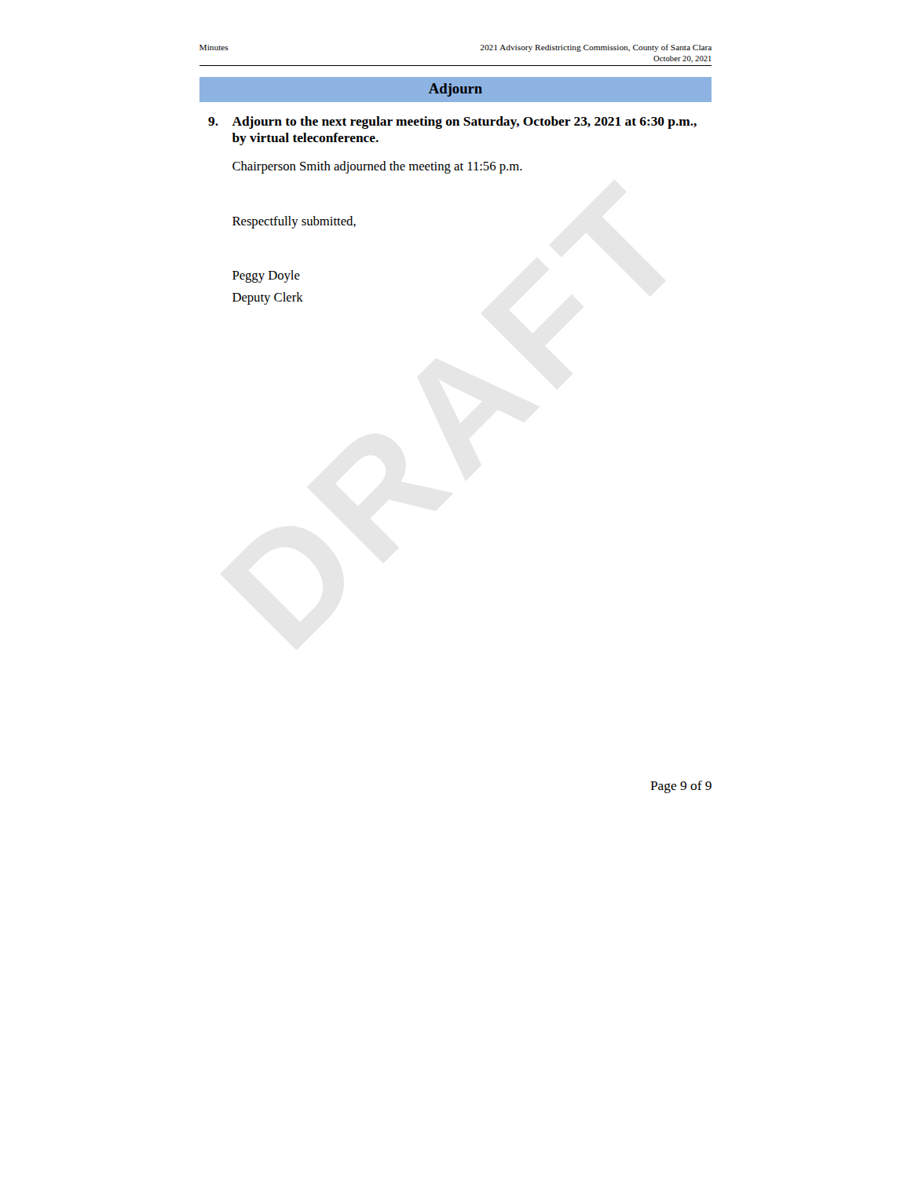DRAFT
Minutes
2021 Advisory Redistricting Commission, County of Santa Clara
October 20, 2021
Adjourn
9.
Adjourn to the next regular meeting on Saturday, October 23, 2021 at 6:30 p.m., by virtual teleconference.
Chairperson Smith adjourned the meeting at 11:56 p.m.
Respectfully submitted,
Peggy Doyle
Deputy Clerk
Page 9 of 9